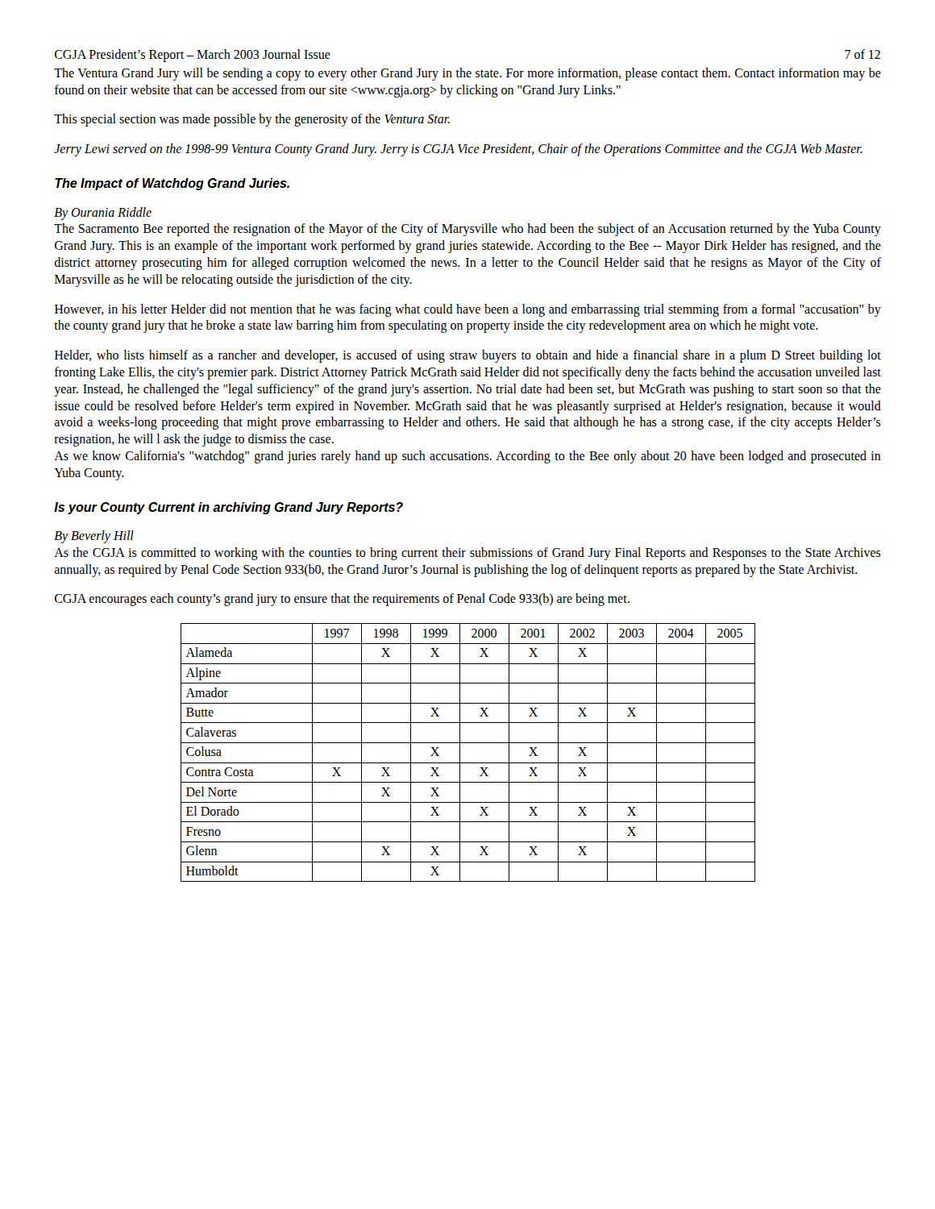CGJA President’s Report – March 2003 Journal Issue
7 of 12
The Ventura Grand Jury will be sending a copy to every other Grand Jury in the state. For more information, please contact them. Contact information may be found on their website that can be accessed from our site <www.cgja.org> by clicking on "Grand Jury Links."
This special section was made possible by the generosity of the Ventura Star.
Jerry Lewi served on the 1998-99 Ventura County Grand Jury. Jerry is CGJA Vice President, Chair of the Operations Committee and the CGJA Web Master.
The Impact of Watchdog Grand Juries.
By Ourania Riddle
The Sacramento Bee reported the resignation of the Mayor of the City of Marysville who had been the subject of an Accusation returned by the Yuba County Grand Jury. This is an example of the important work performed by grand juries statewide. According to the Bee -- Mayor Dirk Helder has resigned, and the district attorney prosecuting him for alleged corruption welcomed the news. In a letter to the Council Helder said that he resigns as Mayor of the City of Marysville as he will be relocating outside the jurisdiction of the city.
However, in his letter Helder did not mention that he was facing what could have been a long and embarrassing trial stemming from a formal "accusation" by the county grand jury that he broke a state law barring him from speculating on property inside the city redevelopment area on which he might vote.
Helder, who lists himself as a rancher and developer, is accused of using straw buyers to obtain and hide a financial share in a plum D Street building lot fronting Lake Ellis, the city's premier park. District Attorney Patrick McGrath said Helder did not specifically deny the facts behind the accusation unveiled last year. Instead, he challenged the "legal sufficiency" of the grand jury's assertion. No trial date had been set, but McGrath was pushing to start soon so that the issue could be resolved before Helder's term expired in November. McGrath said that he was pleasantly surprised at Helder's resignation, because it would avoid a weeks-long proceeding that might prove embarrassing to Helder and others. He said that although he has a strong case, if the city accepts Helder’s resignation, he will l ask the judge to dismiss the case.
As we know California's "watchdog" grand juries rarely hand up such accusations. According to the Bee only about 20 have been lodged and prosecuted in Yuba County.
Is your County Current in archiving Grand Jury Reports?
By Beverly Hill
As the CGJA is committed to working with the counties to bring current their submissions of Grand Jury Final Reports and Responses to the State Archives annually, as required by Penal Code Section 933(b0, the Grand Juror’s Journal is publishing the log of delinquent reports as prepared by the State Archivist.
CGJA encourages each county’s grand jury to ensure that the requirements of Penal Code 933(b) are being met.
| | 1997 | 1998 | 1999 | 2000 | 2001 | 2002 | 2003 | 2004 | 2005 |
| --- | --- | --- | --- | --- | --- | --- | --- | --- | --- |
| Alameda | | X | X | X | X | X | | | |
| Alpine | | | | | | | | | |
| Amador | | | | | | | | | |
| Butte | | | X | X | X | X | X | | |
| Calaveras | | | | | | | | | |
| Colusa | | | X | | X | X | | | |
| Contra Costa | X | X | X | X | X | X | | | |
| Del Norte | | X | X | | | | | | |
| El Dorado | | | X | X | X | X | X | | |
| Fresno | | | | | | | X | | |
| Glenn | | X | X | X | X | X | | | |
| Humboldt | | | X | | | | | | |